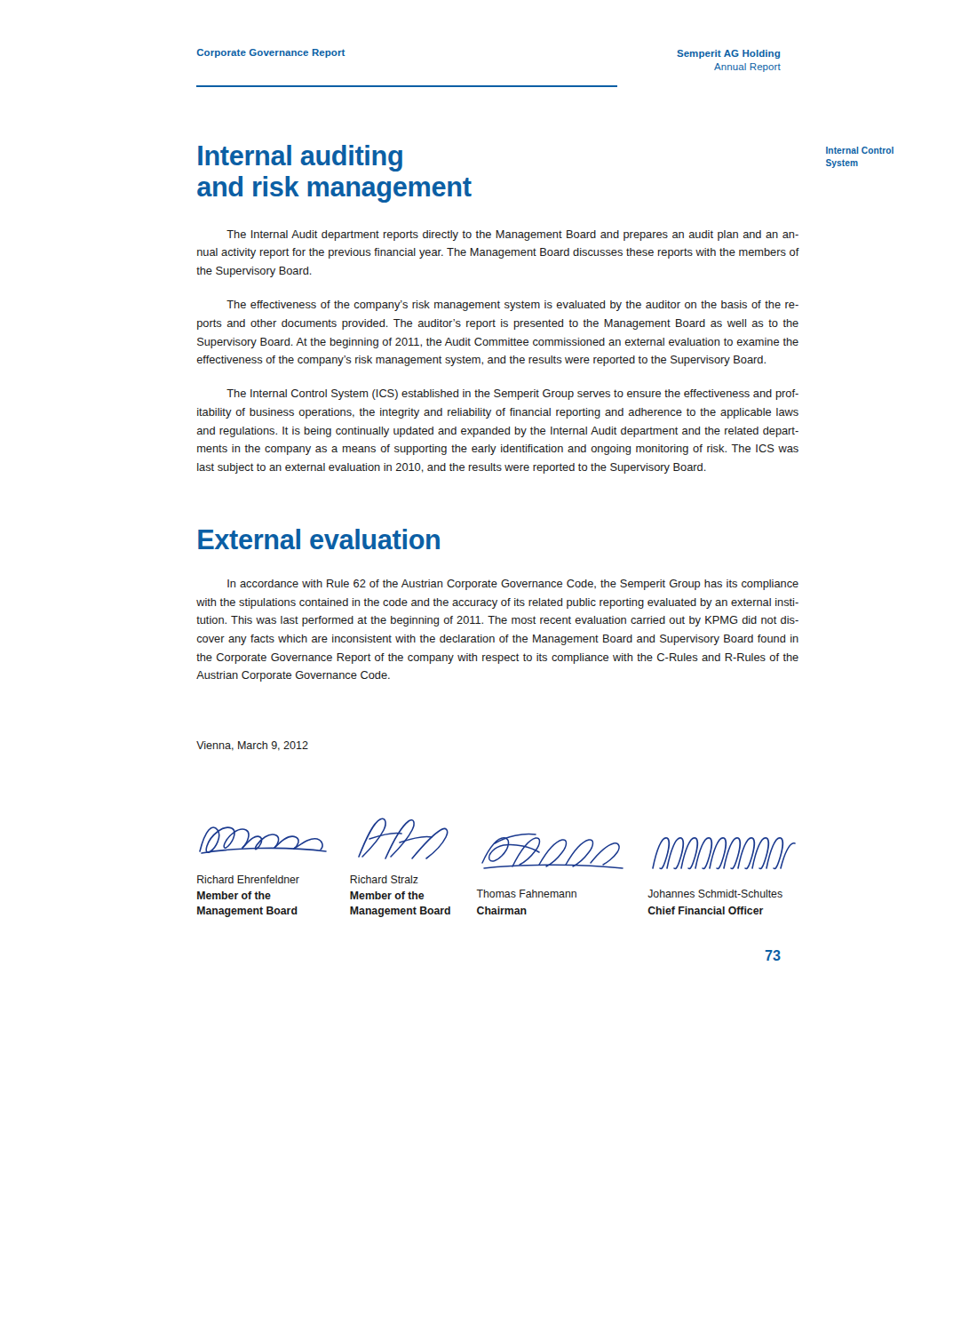Corporate Governance Report
Semperit AG Holding
Annual Report
Internal auditing
and risk management
The Internal Audit department reports directly to the Management Board and prepares an audit plan and an annual activity report for the previous financial year. The Management Board discusses these reports with the members of the Supervisory Board.
The effectiveness of the company’s risk management system is evaluated by the auditor on the basis of the reports and other documents provided. The auditor’s report is presented to the Management Board as well as to the Supervisory Board. At the beginning of 2011, the Audit Committee commissioned an external evaluation to examine the effectiveness of the company’s risk management system, and the results were reported to the Supervisory Board.
The Internal Control System (ICS) established in the Semperit Group serves to ensure the effectiveness and profitability of business operations, the integrity and reliability of financial reporting and adherence to the applicable laws and regulations. It is being continually updated and expanded by the Internal Audit department and the related departments in the company as a means of supporting the early identification and ongoing monitoring of risk. The ICS was last subject to an external evaluation in 2010, and the results were reported to the Supervisory Board.
External evaluation
In accordance with Rule 62 of the Austrian Corporate Governance Code, the Semperit Group has its compliance with the stipulations contained in the code and the accuracy of its related public reporting evaluated by an external institution. This was last performed at the beginning of 2011. The most recent evaluation carried out by KPMG did not discover any facts which are inconsistent with the declaration of the Management Board and Supervisory Board found in the Corporate Governance Report of the company with respect to its compliance with the C-Rules and R-Rules of the Austrian Corporate Governance Code.
Vienna, March 9, 2012
Richard Ehrenfeldner
Member of the
Management Board
Richard Stralz
Member of the
Management Board
Thomas Fahnemann
Chairman
Johannes Schmidt-Schultes
Chief Financial Officer
Internal Control
System
73